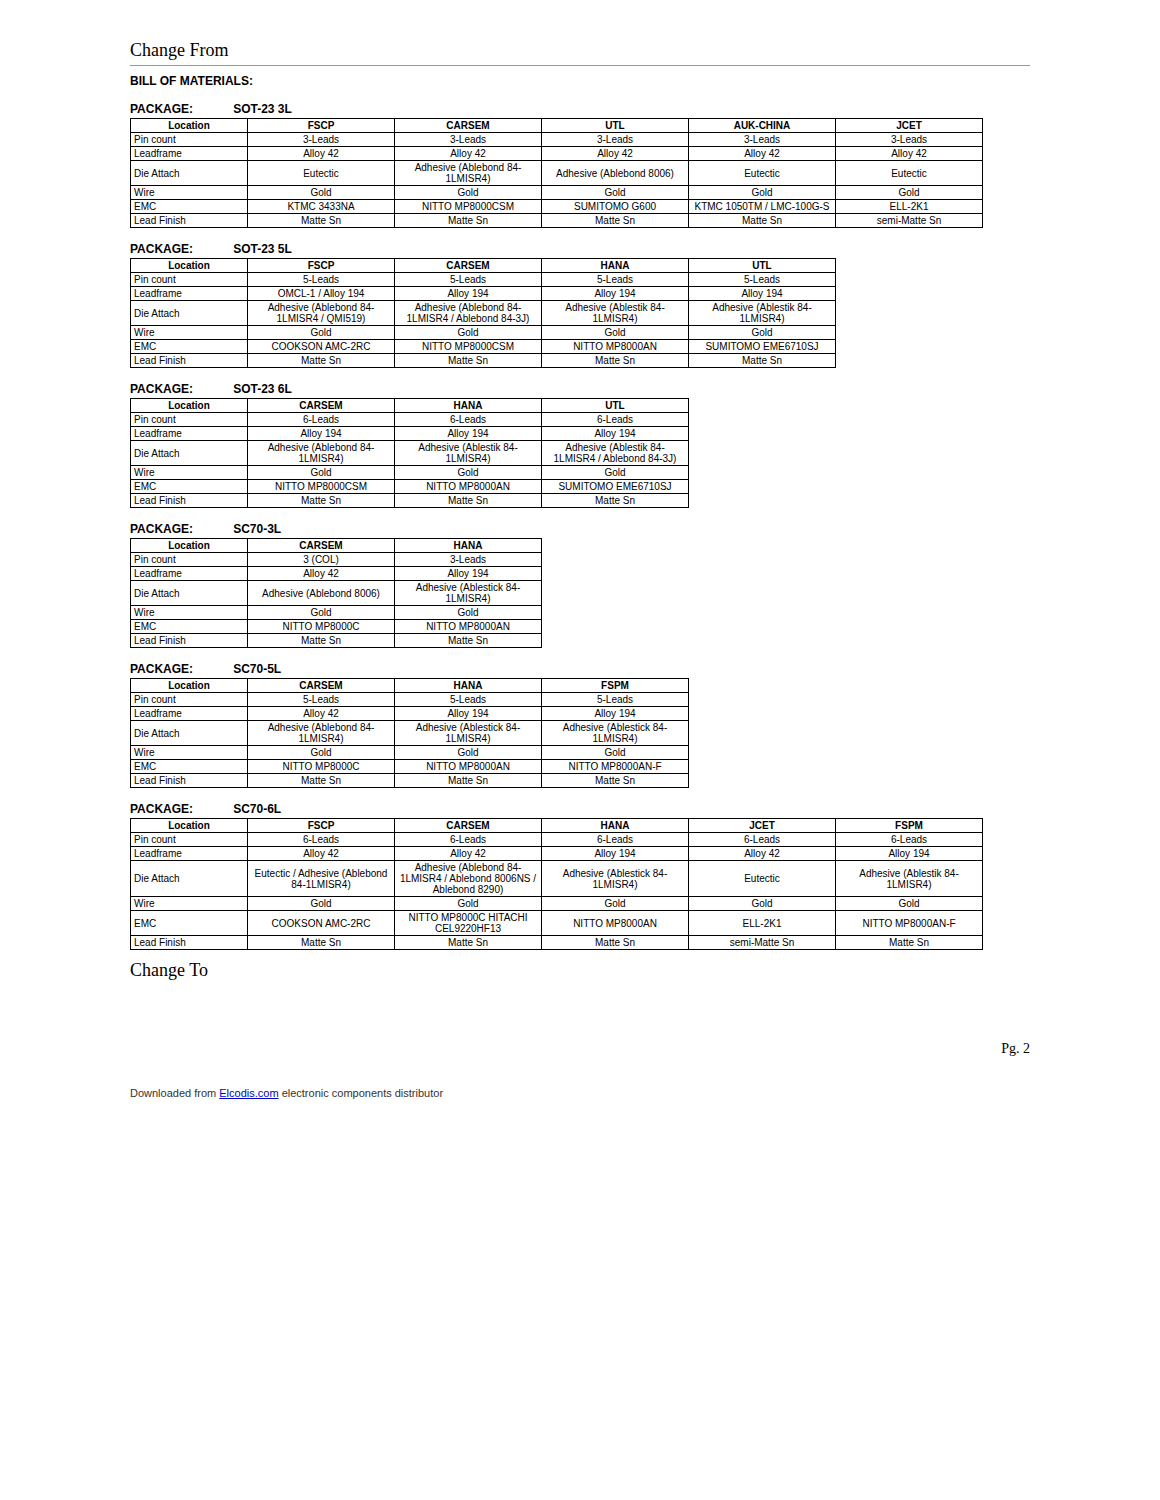Change From
BILL OF MATERIALS:
PACKAGE:SOT-23 3L
| Location | FSCP | CARSEM | UTL | AUK-CHINA | JCET |
| --- | --- | --- | --- | --- | --- |
| Pin count | 3-Leads | 3-Leads | 3-Leads | 3-Leads | 3-Leads |
| Leadframe | Alloy 42 | Alloy 42 | Alloy 42 | Alloy 42 | Alloy 42 |
| Die Attach | Eutectic | Adhesive (Ablebond 84-1LMISR4) | Adhesive (Ablebond 8006) | Eutectic | Eutectic |
| Wire | Gold | Gold | Gold | Gold | Gold |
| EMC | KTMC 3433NA | NITTO MP8000CSM | SUMITOMO G600 | KTMC 1050TM / LMC-100G-S | ELL-2K1 |
| Lead Finish | Matte Sn | Matte Sn | Matte Sn | Matte Sn | semi-Matte Sn |
PACKAGE:SOT-23 5L
| Location | FSCP | CARSEM | HANA | UTL |
| --- | --- | --- | --- | --- |
| Pin count | 5-Leads | 5-Leads | 5-Leads | 5-Leads |
| Leadframe | OMCL-1 / Alloy 194 | Alloy 194 | Alloy 194 | Alloy 194 |
| Die Attach | Adhesive (Ablebond 84-1LMISR4 / QMI519) | Adhesive (Ablebond 84-1LMISR4 / Ablebond 84-3J) | Adhesive (Ablestik 84-1LMISR4) | Adhesive (Ablestik 84-1LMISR4) |
| Wire | Gold | Gold | Gold | Gold |
| EMC | COOKSON AMC-2RC | NITTO MP8000CSM | NITTO MP8000AN | SUMITOMO EME6710SJ |
| Lead Finish | Matte Sn | Matte Sn | Matte Sn | Matte Sn |
PACKAGE:SOT-23 6L
| Location | CARSEM | HANA | UTL |
| --- | --- | --- | --- |
| Pin count | 6-Leads | 6-Leads | 6-Leads |
| Leadframe | Alloy 194 | Alloy 194 | Alloy 194 |
| Die Attach | Adhesive (Ablebond 84-1LMISR4) | Adhesive (Ablestik 84-1LMISR4) | Adhesive (Ablestik 84-1LMISR4 / Ablebond 84-3J) |
| Wire | Gold | Gold | Gold |
| EMC | NITTO MP8000CSM | NITTO MP8000AN | SUMITOMO EME6710SJ |
| Lead Finish | Matte Sn | Matte Sn | Matte Sn |
PACKAGE:SC70-3L
| Location | CARSEM | HANA |
| --- | --- | --- |
| Pin count | 3 (COL) | 3-Leads |
| Leadframe | Alloy 42 | Alloy 194 |
| Die Attach | Adhesive (Ablebond 8006) | Adhesive (Ablestick 84-1LMISR4) |
| Wire | Gold | Gold |
| EMC | NITTO MP8000C | NITTO MP8000AN |
| Lead Finish | Matte Sn | Matte Sn |
PACKAGE:SC70-5L
| Location | CARSEM | HANA | FSPM |
| --- | --- | --- | --- |
| Pin count | 5-Leads | 5-Leads | 5-Leads |
| Leadframe | Alloy 42 | Alloy 194 | Alloy 194 |
| Die Attach | Adhesive (Ablebond 84-1LMISR4) | Adhesive (Ablestick 84-1LMISR4) | Adhesive (Ablestick 84-1LMISR4) |
| Wire | Gold | Gold | Gold |
| EMC | NITTO MP8000C | NITTO MP8000AN | NITTO MP8000AN-F |
| Lead Finish | Matte Sn | Matte Sn | Matte Sn |
PACKAGE:SC70-6L
| Location | FSCP | CARSEM | HANA | JCET | FSPM |
| --- | --- | --- | --- | --- | --- |
| Pin count | 6-Leads | 6-Leads | 6-Leads | 6-Leads | 6-Leads |
| Leadframe | Alloy 42 | Alloy 42 | Alloy 194 | Alloy 42 | Alloy 194 |
| Die Attach | Eutectic / Adhesive (Ablebond 84-1LMISR4) | Adhesive (Ablebond 84-1LMISR4 / Ablebond 8006NS / Ablebond 8290) | Adhesive (Ablestick 84-1LMISR4) | Eutectic | Adhesive (Ablestik 84-1LMISR4) |
| Wire | Gold | Gold | Gold | Gold | Gold |
| EMC | COOKSON AMC-2RC | NITTO MP8000C HITACHI CEL9220HF13 | NITTO MP8000AN | ELL-2K1 | NITTO MP8000AN-F |
| Lead Finish | Matte Sn | Matte Sn | Matte Sn | semi-Matte Sn | Matte Sn |
Change To
Pg. 2
Downloaded from Elcodis.com electronic components distributor